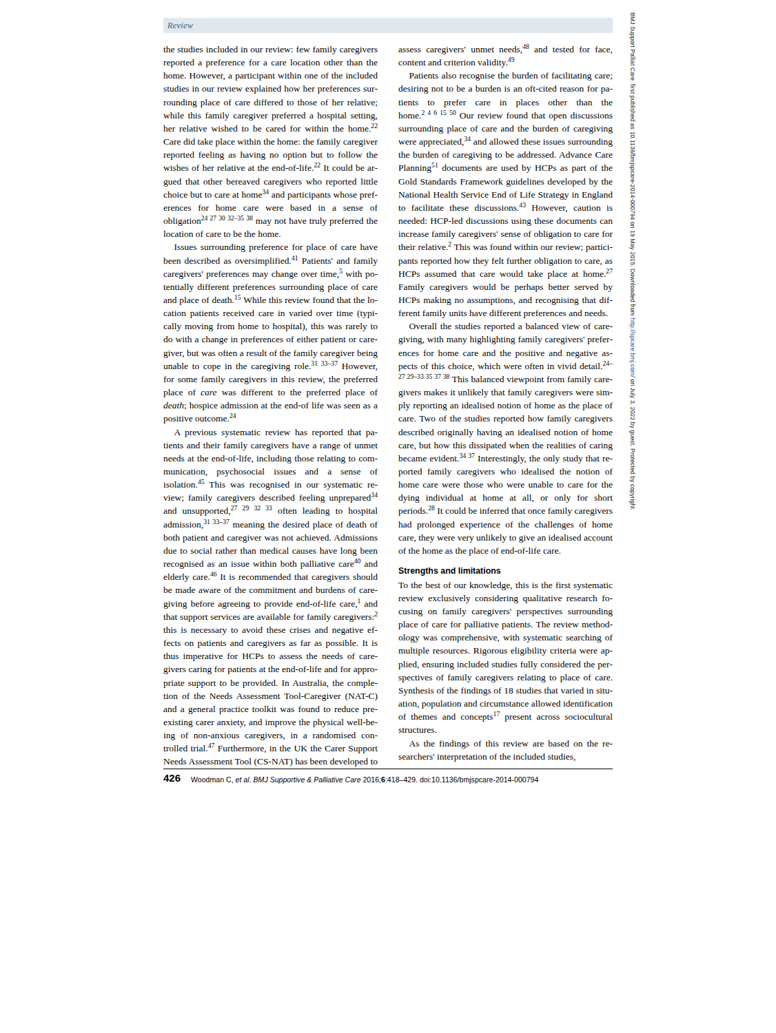Review
BMJ Support Palliat Care: first published as 10.1136/bmjspcare-2014-000794 on 19 May 2015. Downloaded from http://spcare.bmj.com/ on July 3, 2022 by guest. Protected by copyright.
the studies included in our review: few family caregivers reported a preference for a care location other than the home. However, a participant within one of the included studies in our review explained how her preferences surrounding place of care differed to those of her relative; while this family caregiver preferred a hospital setting, her relative wished to be cared for within the home.22 Care did take place within the home: the family caregiver reported feeling as having no option but to follow the wishes of her relative at the end-of-life.22 It could be argued that other bereaved caregivers who reported little choice but to care at home34 and participants whose preferences for home care were based in a sense of obligation24 27 30 32–35 38 may not have truly preferred the location of care to be the home.
Issues surrounding preference for place of care have been described as oversimplified.41 Patients' and family caregivers' preferences may change over time,5 with potentially different preferences surrounding place of care and place of death.15 While this review found that the location patients received care in varied over time (typically moving from home to hospital), this was rarely to do with a change in preferences of either patient or caregiver, but was often a result of the family caregiver being unable to cope in the caregiving role.31 33–37 However, for some family caregivers in this review, the preferred place of care was different to the preferred place of death; hospice admission at the end-of life was seen as a positive outcome.24
A previous systematic review has reported that patients and their family caregivers have a range of unmet needs at the end-of-life, including those relating to communication, psychosocial issues and a sense of isolation.45 This was recognised in our systematic review; family caregivers described feeling unprepared34 and unsupported,27 29 32 33 often leading to hospital admission,31 33–37 meaning the desired place of death of both patient and caregiver was not achieved. Admissions due to social rather than medical causes have long been recognised as an issue within both palliative care40 and elderly care.46 It is recommended that caregivers should be made aware of the commitment and burdens of caregiving before agreeing to provide end-of-life care,1 and that support services are available for family caregivers:2 this is necessary to avoid these crises and negative effects on patients and caregivers as far as possible. It is thus imperative for HCPs to assess the needs of caregivers caring for patients at the end-of-life and for appropriate support to be provided. In Australia, the completion of the Needs Assessment Tool-Caregiver (NAT-C) and a general practice toolkit was found to reduce pre-existing carer anxiety, and improve the physical well-being of non-anxious caregivers, in a randomised controlled trial.47 Furthermore, in the UK the Carer Support Needs Assessment Tool (CS-NAT) has been developed to assess caregivers' unmet needs,48 and tested for face, content and criterion validity.49
Patients also recognise the burden of facilitating care; desiring not to be a burden is an oft-cited reason for patients to prefer care in places other than the home.2 4 6 15 50 Our review found that open discussions surrounding place of care and the burden of caregiving were appreciated,34 and allowed these issues surrounding the burden of caregiving to be addressed. Advance Care Planning51 documents are used by HCPs as part of the Gold Standards Framework guidelines developed by the National Health Service End of Life Strategy in England to facilitate these discussions.43 However, caution is needed: HCP-led discussions using these documents can increase family caregivers' sense of obligation to care for their relative.2 This was found within our review; participants reported how they felt further obligation to care, as HCPs assumed that care would take place at home.27 Family caregivers would be perhaps better served by HCPs making no assumptions, and recognising that different family units have different preferences and needs.
Overall the studies reported a balanced view of caregiving, with many highlighting family caregivers' preferences for home care and the positive and negative aspects of this choice, which were often in vivid detail.24–27 29–33 35 37 38 This balanced viewpoint from family caregivers makes it unlikely that family caregivers were simply reporting an idealised notion of home as the place of care. Two of the studies reported how family caregivers described originally having an idealised notion of home care, but how this dissipated when the realities of caring became evident.34 37 Interestingly, the only study that reported family caregivers who idealised the notion of home care were those who were unable to care for the dying individual at home at all, or only for short periods.28 It could be inferred that once family caregivers had prolonged experience of the challenges of home care, they were very unlikely to give an idealised account of the home as the place of end-of-life care.
Strengths and limitations
To the best of our knowledge, this is the first systematic review exclusively considering qualitative research focusing on family caregivers' perspectives surrounding place of care for palliative patients. The review methodology was comprehensive, with systematic searching of multiple resources. Rigorous eligibility criteria were applied, ensuring included studies fully considered the perspectives of family caregivers relating to place of care. Synthesis of the findings of 18 studies that varied in situation, population and circumstance allowed identification of themes and concepts17 present across sociocultural structures.
As the findings of this review are based on the researchers' interpretation of the included studies,
426 Woodman C, et al. BMJ Supportive & Palliative Care 2016;6:418–429. doi:10.1136/bmjspcare-2014-000794